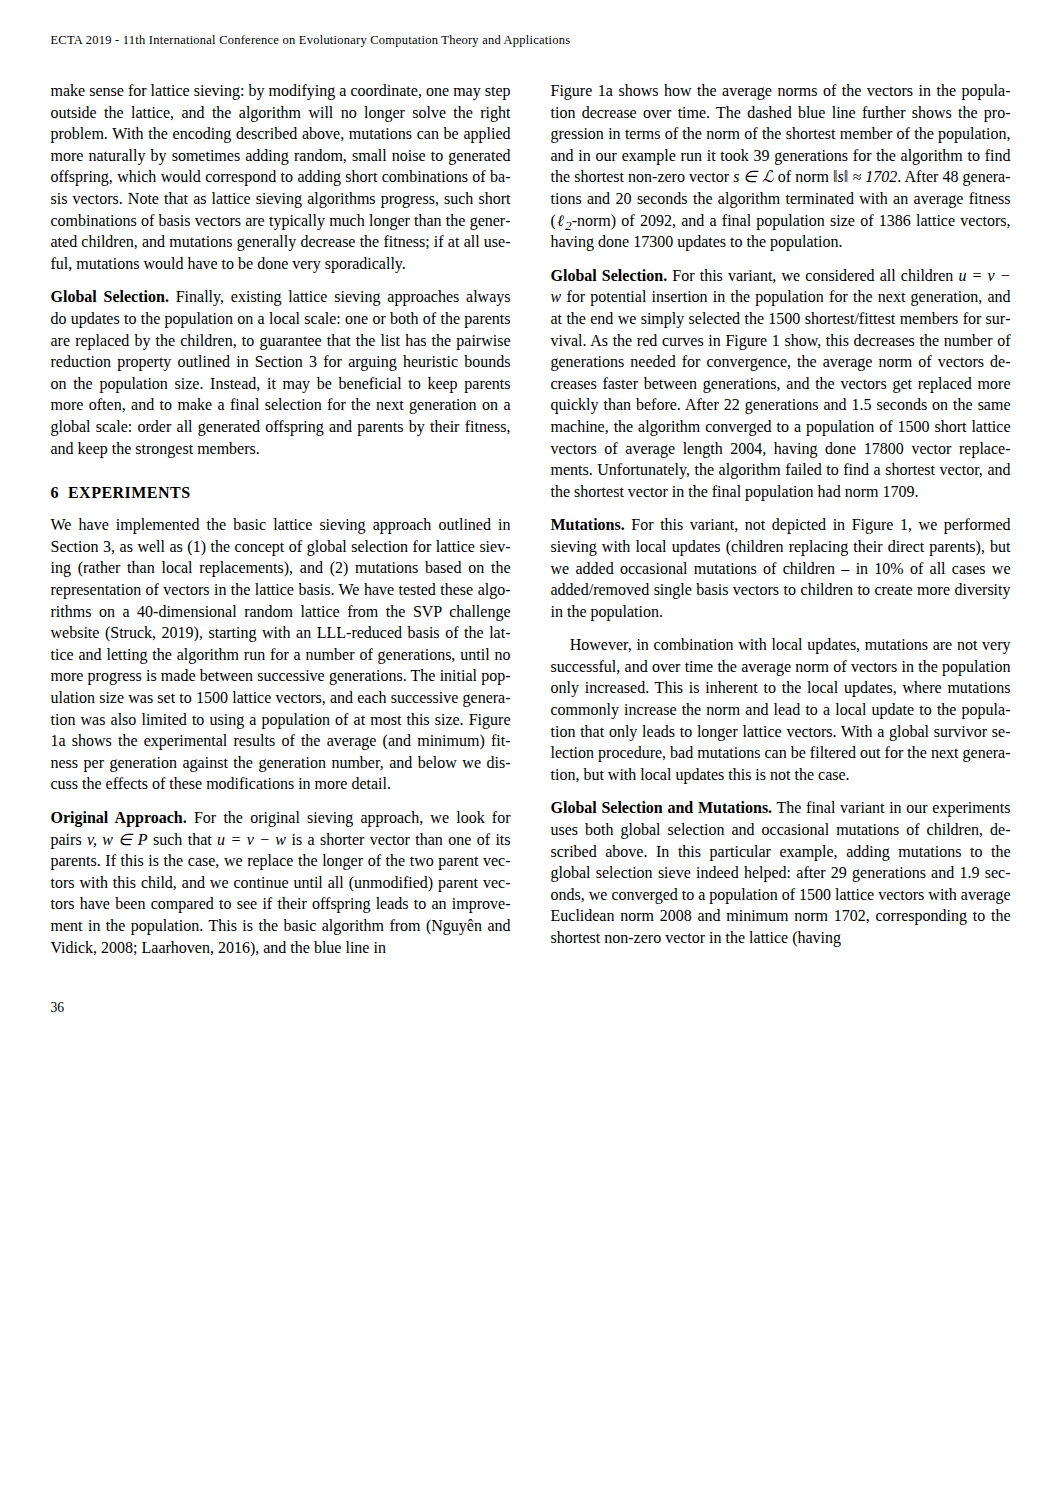ECTA 2019 - 11th International Conference on Evolutionary Computation Theory and Applications
make sense for lattice sieving: by modifying a coordinate, one may step outside the lattice, and the algorithm will no longer solve the right problem. With the encoding described above, mutations can be applied more naturally by sometimes adding random, small noise to generated offspring, which would correspond to adding short combinations of basis vectors. Note that as lattice sieving algorithms progress, such short combinations of basis vectors are typically much longer than the generated children, and mutations generally decrease the fitness; if at all useful, mutations would have to be done very sporadically.
Global Selection. Finally, existing lattice sieving approaches always do updates to the population on a local scale: one or both of the parents are replaced by the children, to guarantee that the list has the pairwise reduction property outlined in Section 3 for arguing heuristic bounds on the population size. Instead, it may be beneficial to keep parents more often, and to make a final selection for the next generation on a global scale: order all generated offspring and parents by their fitness, and keep the strongest members.
6 EXPERIMENTS
We have implemented the basic lattice sieving approach outlined in Section 3, as well as (1) the concept of global selection for lattice sieving (rather than local replacements), and (2) mutations based on the representation of vectors in the lattice basis. We have tested these algorithms on a 40-dimensional random lattice from the SVP challenge website (Struck, 2019), starting with an LLL-reduced basis of the lattice and letting the algorithm run for a number of generations, until no more progress is made between successive generations. The initial population size was set to 1500 lattice vectors, and each successive generation was also limited to using a population of at most this size. Figure 1a shows the experimental results of the average (and minimum) fitness per generation against the generation number, and below we discuss the effects of these modifications in more detail.
Original Approach. For the original sieving approach, we look for pairs v, w ∈ P such that u = v − w is a shorter vector than one of its parents. If this is the case, we replace the longer of the two parent vectors with this child, and we continue until all (unmodified) parent vectors have been compared to see if their offspring leads to an improvement in the population. This is the basic algorithm from (Nguyên and Vidick, 2008; Laarhoven, 2016), and the blue line in
Figure 1a shows how the average norms of the vectors in the population decrease over time. The dashed blue line further shows the progression in terms of the norm of the shortest member of the population, and in our example run it took 39 generations for the algorithm to find the shortest non-zero vector s ∈ ℒ of norm ‖s‖ ≈ 1702. After 48 generations and 20 seconds the algorithm terminated with an average fitness (ℓ2-norm) of 2092, and a final population size of 1386 lattice vectors, having done 17300 updates to the population.
Global Selection. For this variant, we considered all children u = v − w for potential insertion in the population for the next generation, and at the end we simply selected the 1500 shortest/fittest members for survival. As the red curves in Figure 1 show, this decreases the number of generations needed for convergence, the average norm of vectors decreases faster between generations, and the vectors get replaced more quickly than before. After 22 generations and 1.5 seconds on the same machine, the algorithm converged to a population of 1500 short lattice vectors of average length 2004, having done 17800 vector replacements. Unfortunately, the algorithm failed to find a shortest vector, and the shortest vector in the final population had norm 1709.
Mutations. For this variant, not depicted in Figure 1, we performed sieving with local updates (children replacing their direct parents), but we added occasional mutations of children – in 10% of all cases we added/removed single basis vectors to children to create more diversity in the population.
However, in combination with local updates, mutations are not very successful, and over time the average norm of vectors in the population only increased. This is inherent to the local updates, where mutations commonly increase the norm and lead to a local update to the population that only leads to longer lattice vectors. With a global survivor selection procedure, bad mutations can be filtered out for the next generation, but with local updates this is not the case.
Global Selection and Mutations. The final variant in our experiments uses both global selection and occasional mutations of children, described above. In this particular example, adding mutations to the global selection sieve indeed helped: after 29 generations and 1.9 seconds, we converged to a population of 1500 lattice vectors with average Euclidean norm 2008 and minimum norm 1702, corresponding to the shortest non-zero vector in the lattice (having
36